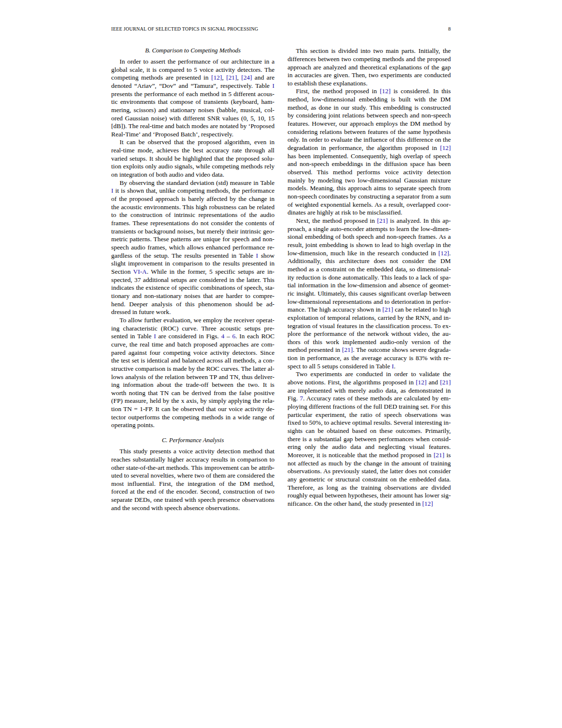IEEE Journal of Selected Topics in Signal Processing 8
B. Comparison to Competing Methods
In order to assert the performance of our architecture in a global scale, it is compared to 5 voice activity detectors. The competing methods are presented in [12], [21], [24] and are denoted “Ariav”, “Dov” and “Tamura”, respectively. Table I presents the performance of each method in 5 different acoustic environments that compose of transients (keyboard, hammering, scissors) and stationary noises (babble, musical, colored Gaussian noise) with different SNR values (0, 5, 10, 15 [dB]). The real-time and batch modes are notated by ‘Proposed Real-Time’ and ‘Proposed Batch’, respectively.
It can be observed that the proposed algorithm, even in real-time mode, achieves the best accuracy rate through all varied setups. It should be highlighted that the proposed solution exploits only audio signals, while competing methods rely on integration of both audio and video data.
By observing the standard deviation (std) measure in Table I it is shown that, unlike competing methods, the performance of the proposed approach is barely affected by the change in the acoustic environments. This high robustness can be related to the construction of intrinsic representations of the audio frames. These representations do not consider the contents of transients or background noises, but merely their intrinsic geometric patterns. These patterns are unique for speech and non-speech audio frames, which allows enhanced performance regardless of the setup. The results presented in Table I show slight improvement in comparison to the results presented in Section VI-A. While in the former, 5 specific setups are inspected, 37 additional setups are considered in the latter. This indicates the existence of specific combinations of speech, stationary and non-stationary noises that are harder to comprehend. Deeper analysis of this phenomenon should be addressed in future work.
To allow further evaluation, we employ the receiver operating characteristic (ROC) curve. Three acoustic setups presented in Table I are considered in Figs. 4 – 6. In each ROC curve, the real time and batch proposed approaches are compared against four competing voice activity detectors. Since the test set is identical and balanced across all methods, a constructive comparison is made by the ROC curves. The latter allows analysis of the relation between TP and TN, thus delivering information about the trade-off between the two. It is worth noting that TN can be derived from the false positive (FP) measure, held by the x axis, by simply applying the relation TN = 1-FP. It can be observed that our voice activity detector outperforms the competing methods in a wide range of operating points.
C. Performance Analysis
This study presents a voice activity detection method that reaches substantially higher accuracy results in comparison to other state-of-the-art methods. This improvement can be attributed to several novelties, where two of them are considered the most influential. First, the integration of the DM method, forced at the end of the encoder. Second, construction of two separate DEDs, one trained with speech presence observations and the second with speech absence observations.
This section is divided into two main parts. Initially, the differences between two competing methods and the proposed approach are analyzed and theoretical explanations of the gap in accuracies are given. Then, two experiments are conducted to establish these explanations.
First, the method proposed in [12] is considered. In this method, low-dimensional embedding is built with the DM method, as done in our study. This embedding is constructed by considering joint relations between speech and non-speech features. However, our approach employs the DM method by considering relations between features of the same hypothesis only. In order to evaluate the influence of this difference on the degradation in performance, the algorithm proposed in [12] has been implemented. Consequently, high overlap of speech and non-speech embeddings in the diffusion space has been observed. This method performs voice activity detection mainly by modeling two low-dimensional Gaussian mixture models. Meaning, this approach aims to separate speech from non-speech coordinates by constructing a separator from a sum of weighted exponential kernels. As a result, overlapped coordinates are highly at risk to be misclassified.
Next, the method proposed in [21] is analyzed. In this approach, a single auto-encoder attempts to learn the low-dimensional embedding of both speech and non-speech frames. As a result, joint embedding is shown to lead to high overlap in the low-dimension, much like in the research conducted in [12]. Additionally, this architecture does not consider the DM method as a constraint on the embedded data, so dimensionality reduction is done automatically. This leads to a lack of spatial information in the low-dimension and absence of geometric insight. Ultimately, this causes significant overlap between low-dimensional representations and to deterioration in performance. The high accuracy shown in [21] can be related to high exploitation of temporal relations, carried by the RNN, and integration of visual features in the classification process. To explore the performance of the network without video, the authors of this work implemented audio-only version of the method presented in [21]. The outcome shows severe degradation in performance, as the average accuracy is 83% with respect to all 5 setups considered in Table I.
Two experiments are conducted in order to validate the above notions. First, the algorithms proposed in [12] and [21] are implemented with merely audio data, as demonstrated in Fig. 7. Accuracy rates of these methods are calculated by employing different fractions of the full DED training set. For this particular experiment, the ratio of speech observations was fixed to 50%, to achieve optimal results. Several interesting insights can be obtained based on these outcomes. Primarily, there is a substantial gap between performances when considering only the audio data and neglecting visual features. Moreover, it is noticeable that the method proposed in [21] is not affected as much by the change in the amount of training observations. As previously stated, the latter does not consider any geometric or structural constraint on the embedded data. Therefore, as long as the training observations are divided roughly equal between hypotheses, their amount has lower significance. On the other hand, the study presented in [12]